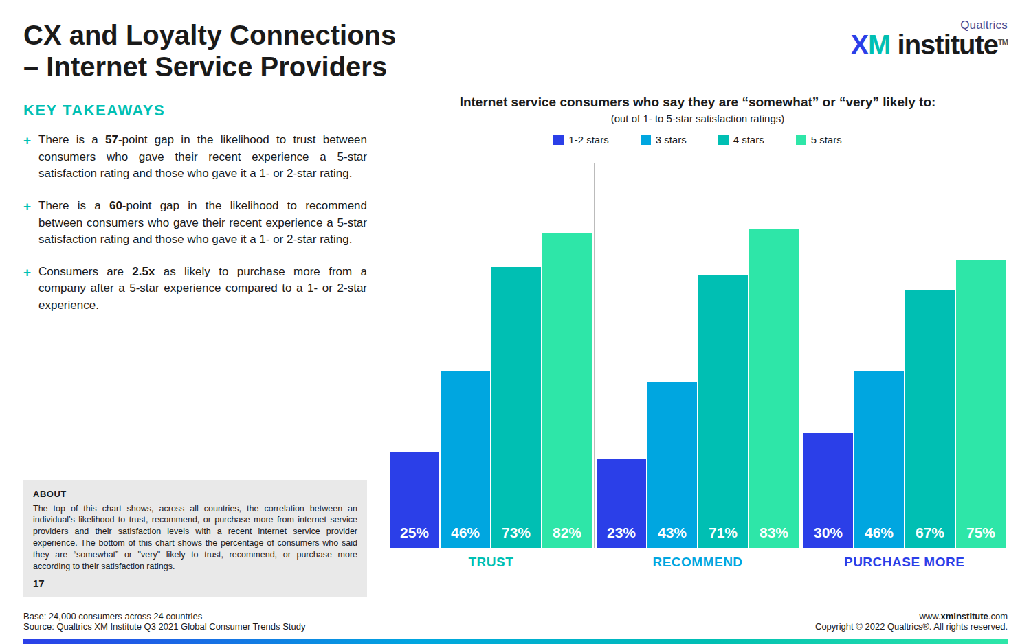CX and Loyalty Connections
– Internet Service Providers
Qualtrics
XM institute TM
KEY TAKEAWAYS
There is a 57-point gap in the likelihood to trust between consumers who gave their recent experience a 5-star satisfaction rating and those who gave it a 1- or 2-star rating.
There is a 60-point gap in the likelihood to recommend between consumers who gave their recent experience a 5-star satisfaction rating and those who gave it a 1- or 2-star rating.
Consumers are 2.5x as likely to purchase more from a company after a 5-star experience compared to a 1- or 2-star experience.
ABOUT
The top of this chart shows, across all countries, the correlation between an individual’s likelihood to trust, recommend, or purchase more from internet service providers and their satisfaction levels with a recent internet service provider experience. The bottom of this chart shows the percentage of consumers who said they are “somewhat” or "very" likely to trust, recommend, or purchase more according to their satisfaction ratings.
17
Internet service consumers who say they are “somewhat” or “very” likely to:
(out of 1- to 5-star satisfaction ratings)
1-2 stars
3 stars
4 stars
5 stars
25%
46%
73%
82%
23%
43%
71%
83%
30%
46%
67%
75%
TRUST
RECOMMEND
PURCHASE MORE
Base: 24,000 consumers across 24 countries
Source: Qualtrics XM Institute Q3 2021 Global Consumer Trends Study
www.xminstitute.com
Copyright © 2022 Qualtrics®. All rights reserved.